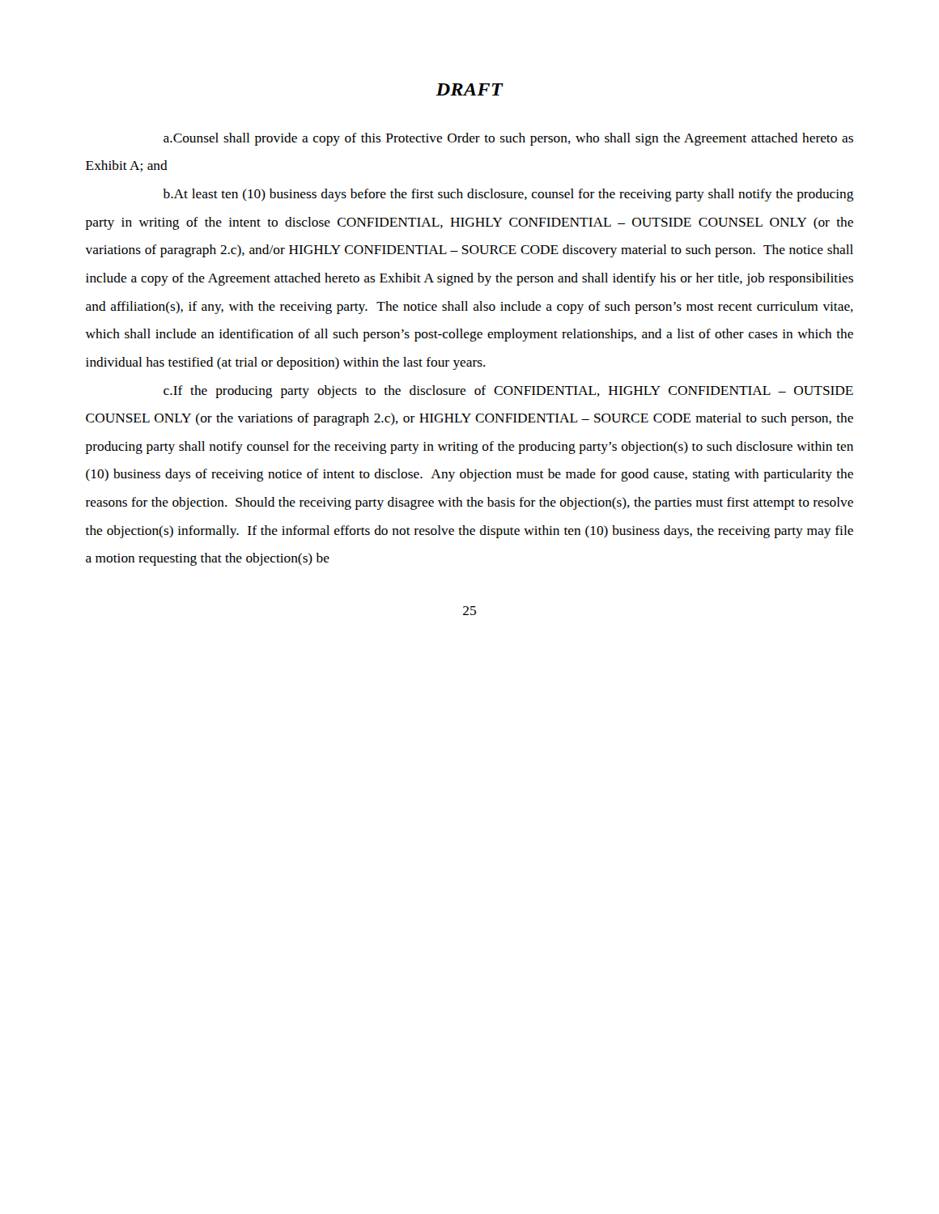DRAFT
a. Counsel shall provide a copy of this Protective Order to such person, who shall sign the Agreement attached hereto as Exhibit A; and
b. At least ten (10) business days before the first such disclosure, counsel for the receiving party shall notify the producing party in writing of the intent to disclose CONFIDENTIAL, HIGHLY CONFIDENTIAL – OUTSIDE COUNSEL ONLY (or the variations of paragraph 2.c), and/or HIGHLY CONFIDENTIAL – SOURCE CODE discovery material to such person. The notice shall include a copy of the Agreement attached hereto as Exhibit A signed by the person and shall identify his or her title, job responsibilities and affiliation(s), if any, with the receiving party. The notice shall also include a copy of such person’s most recent curriculum vitae, which shall include an identification of all such person’s post-college employment relationships, and a list of other cases in which the individual has testified (at trial or deposition) within the last four years.
c. If the producing party objects to the disclosure of CONFIDENTIAL, HIGHLY CONFIDENTIAL – OUTSIDE COUNSEL ONLY (or the variations of paragraph 2.c), or HIGHLY CONFIDENTIAL – SOURCE CODE material to such person, the producing party shall notify counsel for the receiving party in writing of the producing party’s objection(s) to such disclosure within ten (10) business days of receiving notice of intent to disclose. Any objection must be made for good cause, stating with particularity the reasons for the objection. Should the receiving party disagree with the basis for the objection(s), the parties must first attempt to resolve the objection(s) informally. If the informal efforts do not resolve the dispute within ten (10) business days, the receiving party may file a motion requesting that the objection(s) be
25